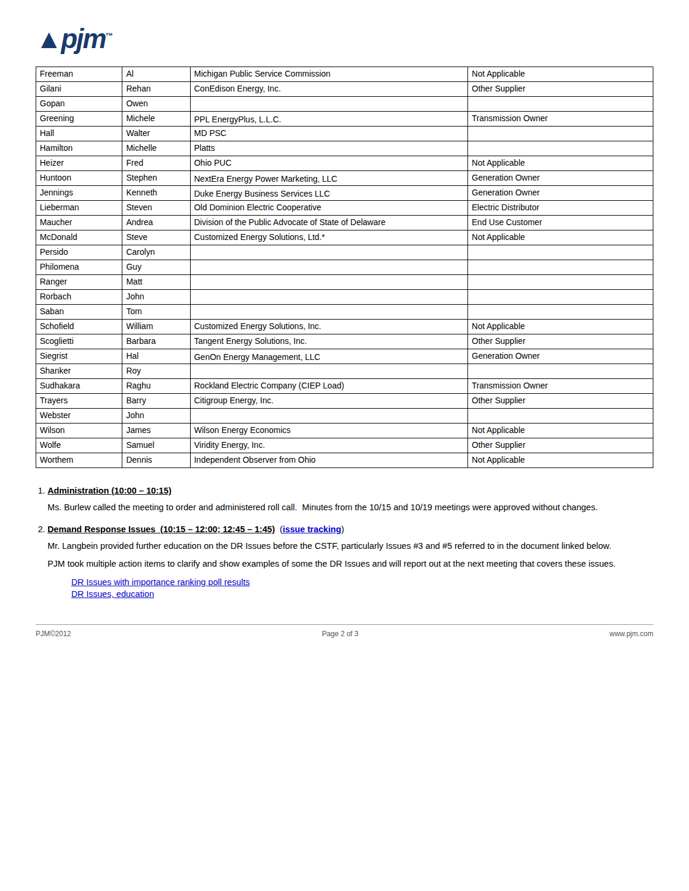▲pjm™
| Freeman | Al | Michigan Public Service Commission | Not Applicable |
| Gilani | Rehan | ConEdison Energy, Inc. | Other Supplier |
| Gopan | Owen | | |
| Greening | Michele | PPL EnergyPlus, L.L.C. | Transmission Owner |
| Hall | Walter | MD PSC | |
| Hamilton | Michelle | Platts | |
| Heizer | Fred | Ohio PUC | Not Applicable |
| Huntoon | Stephen | NextEra Energy Power Marketing, LLC | Generation Owner |
| Jennings | Kenneth | Duke Energy Business Services LLC | Generation Owner |
| Lieberman | Steven | Old Dominion Electric Cooperative | Electric Distributor |
| Maucher | Andrea | Division of the Public Advocate of State of Delaware | End Use Customer |
| McDonald | Steve | Customized Energy Solutions, Ltd.* | Not Applicable |
| Persido | Carolyn | | |
| Philomena | Guy | | |
| Ranger | Matt | | |
| Rorbach | John | | |
| Saban | Tom | | |
| Schofield | William | Customized Energy Solutions, Inc. | Not Applicable |
| Scoglietti | Barbara | Tangent Energy Solutions, Inc. | Other Supplier |
| Siegrist | Hal | GenOn Energy Management, LLC | Generation Owner |
| Shanker | Roy | | |
| Sudhakara | Raghu | Rockland Electric Company (CIEP Load) | Transmission Owner |
| Trayers | Barry | Citigroup Energy, Inc. | Other Supplier |
| Webster | John | | |
| Wilson | James | Wilson Energy Economics | Not Applicable |
| Wolfe | Samuel | Viridity Energy, Inc. | Other Supplier |
| Worthem | Dennis | Independent Observer from Ohio | Not Applicable |
Administration (10:00 – 10:15)
Ms. Burlew called the meeting to order and administered roll call. Minutes from the 10/15 and 10/19 meetings were approved without changes.
Demand Response Issues (10:15 – 12:00; 12:45 – 1:45) (issue tracking)
Mr. Langbein provided further education on the DR Issues before the CSTF, particularly Issues #3 and #5 referred to in the document linked below.
PJM took multiple action items to clarify and show examples of some the DR Issues and will report out at the next meeting that covers these issues.
DR Issues with importance ranking poll results
DR Issues, education
PJM©2012 Page 2 of 3 www.pjm.com